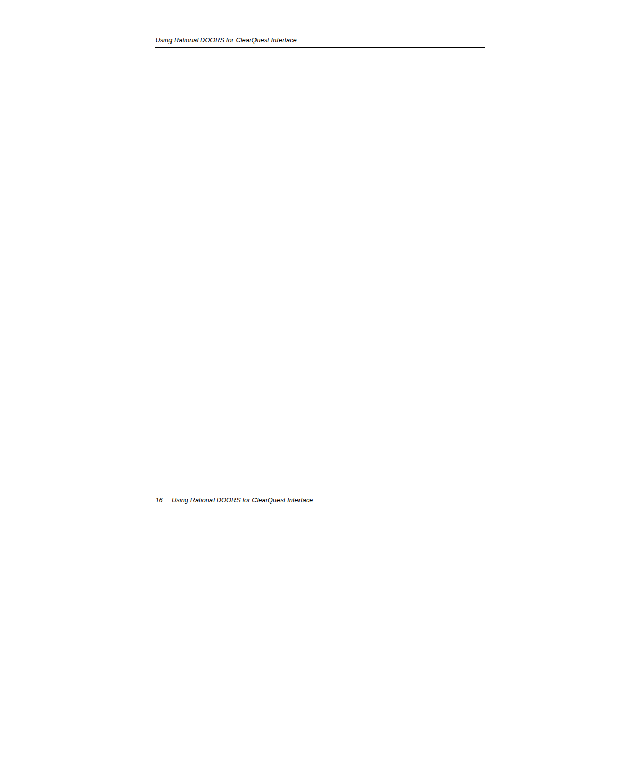Using Rational DOORS for ClearQuest Interface
16 Using Rational DOORS for ClearQuest Interface